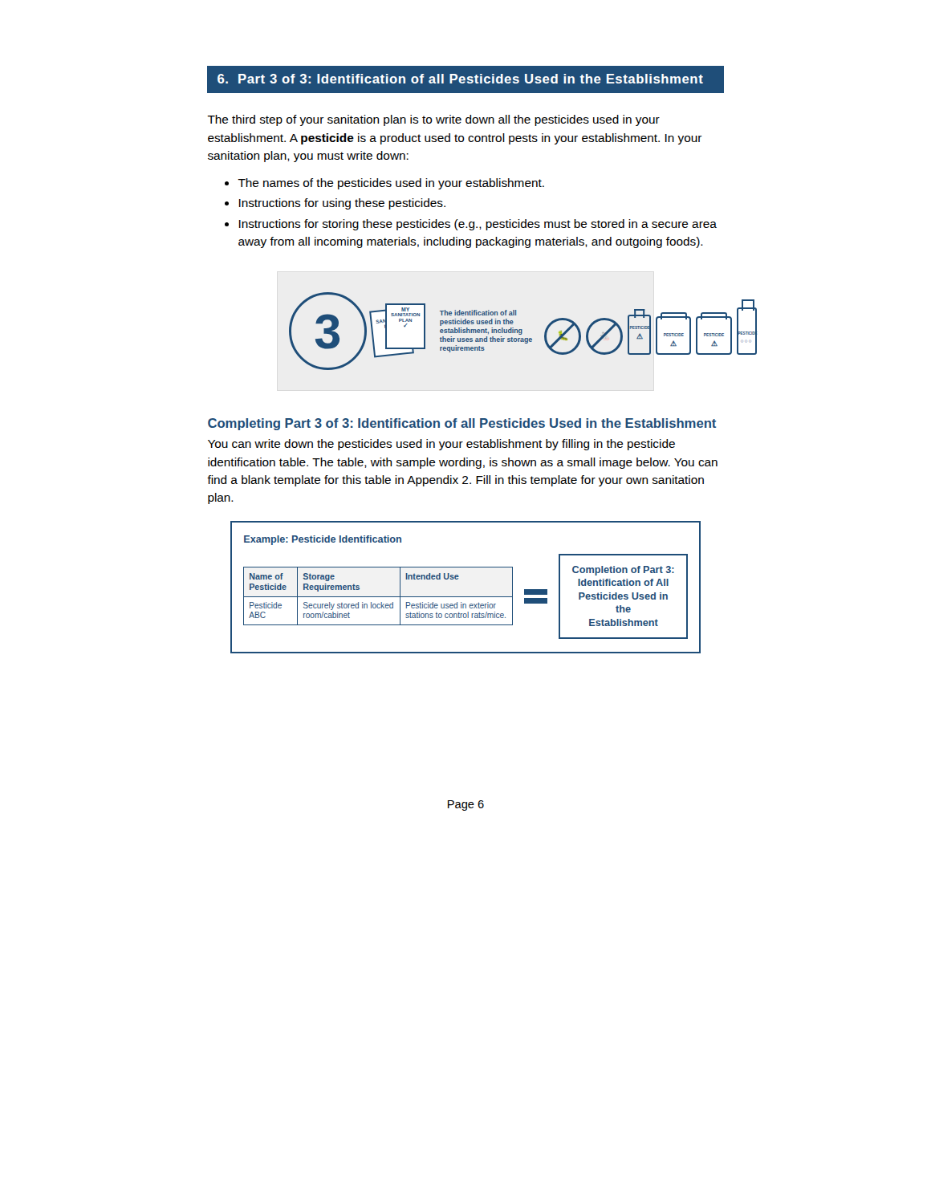6. Part 3 of 3: Identification of all Pesticides Used in the Establishment
The third step of your sanitation plan is to write down all the pesticides used in your establishment. A pesticide is a product used to control pests in your establishment. In your sanitation plan, you must write down:
The names of the pesticides used in your establishment.
Instructions for using these pesticides.
Instructions for storing these pesticides (e.g., pesticides must be stored in a secure area away from all incoming materials, including packaging materials, and outgoing foods).
3
MY
SANITATION
PLAN
MY
SANITATION
PLAN
✓
The identification of all pesticides used in the establishment, including their uses and their storage requirements
🐛
🐁
PESTICIDE
⚠
PESTICIDE
⚠
PESTICIDE
⚠
PESTICIDE
○○○
Completing Part 3 of 3: Identification of all Pesticides Used in the Establishment
You can write down the pesticides used in your establishment by filling in the pesticide identification table. The table, with sample wording, is shown as a small image below. You can find a blank template for this table in Appendix 2. Fill in this template for your own sanitation plan.
Example: Pesticide Identification
| Name of Pesticide | Storage Requirements | Intended Use |
| --- | --- | --- |
| Pesticide ABC | Securely stored in locked room/cabinet | Pesticide used in exterior stations to control rats/mice. |
Completion of Part 3:
Identification of All
Pesticides Used in the
Establishment
Page 6